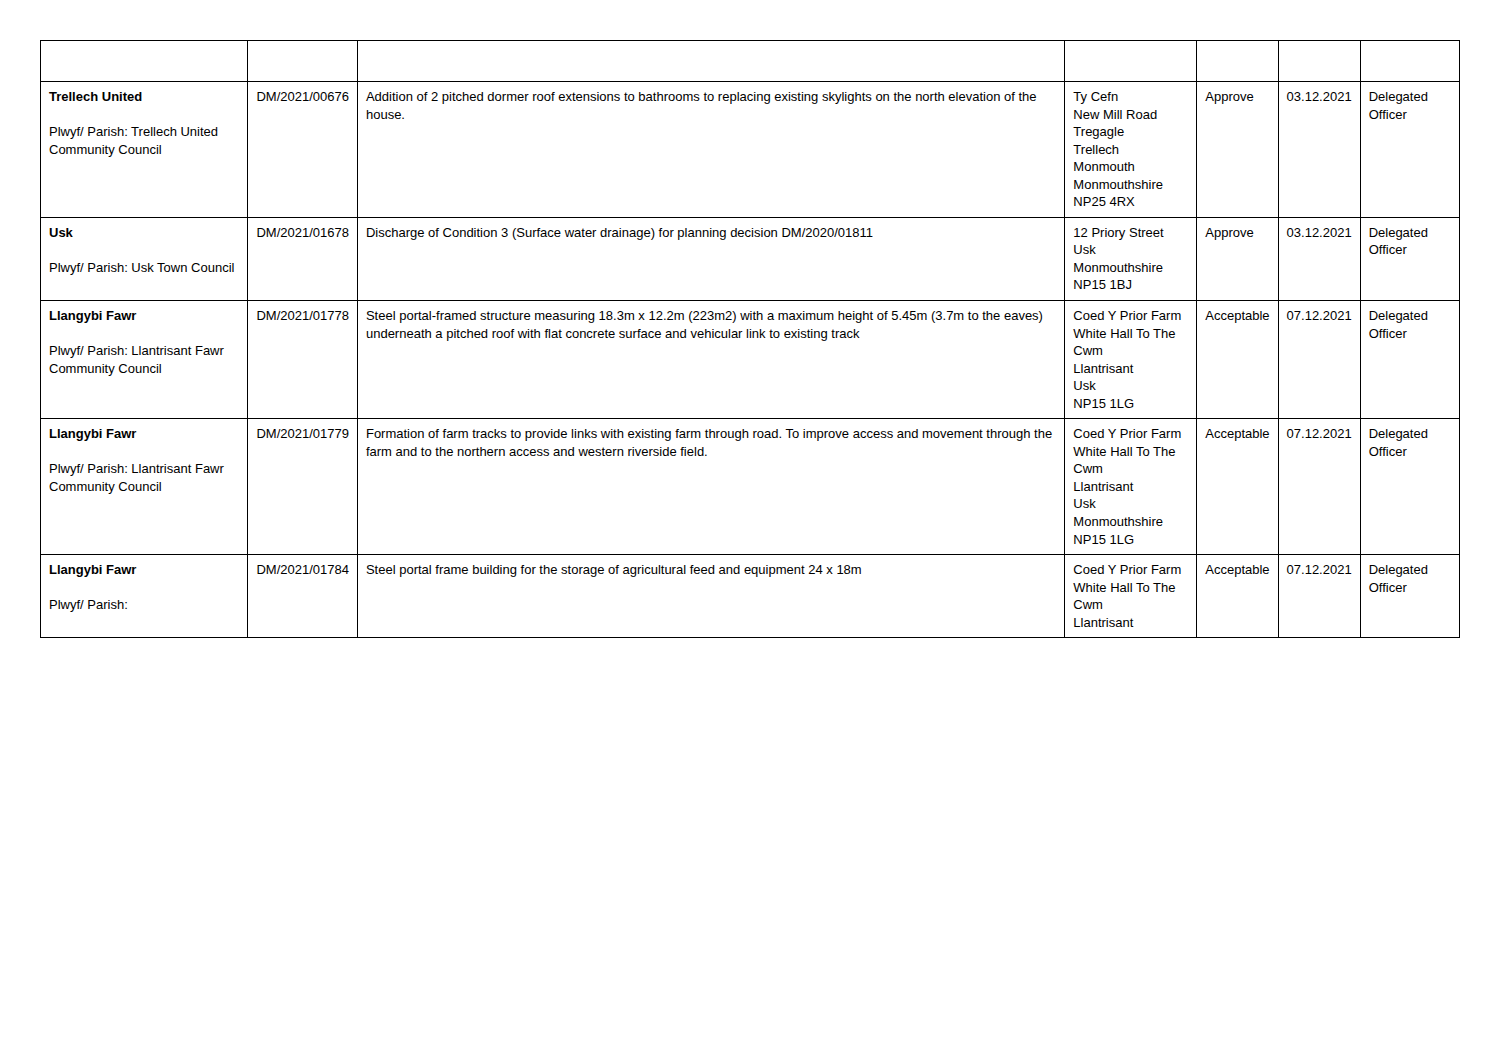| Trellech United Plwyf/ Parish: Trellech United Community Council | DM/2021/00676 | Addition of 2 pitched dormer roof extensions to bathrooms to replacing existing skylights on the north elevation of the house. | Ty Cefn New Mill Road Tregagle Trellech Monmouth Monmouthshire NP25 4RX | Approve | 03.12.2021 | Delegated Officer |
| Usk Plwyf/ Parish: Usk Town Council | DM/2021/01678 | Discharge of Condition 3 (Surface water drainage) for planning decision DM/2020/01811 | 12 Priory Street Usk Monmouthshire NP15 1BJ | Approve | 03.12.2021 | Delegated Officer |
| Llangybi Fawr Plwyf/ Parish: Llantrisant Fawr Community Council | DM/2021/01778 | Steel portal-framed structure measuring 18.3m x 12.2m (223m2) with a maximum height of 5.45m (3.7m to the eaves) underneath a pitched roof with flat concrete surface and vehicular link to existing track | Coed Y Prior Farm White Hall To The Cwm Llantrisant Usk NP15 1LG | Acceptable | 07.12.2021 | Delegated Officer |
| Llangybi Fawr Plwyf/ Parish: Llantrisant Fawr Community Council | DM/2021/01779 | Formation of farm tracks to provide links with existing farm through road. To improve access and movement through the farm and to the northern access and western riverside field. | Coed Y Prior Farm White Hall To The Cwm Llantrisant Usk Monmouthshire NP15 1LG | Acceptable | 07.12.2021 | Delegated Officer |
| Llangybi Fawr Plwyf/ Parish: | DM/2021/01784 | Steel portal frame building for the storage of agricultural feed and equipment 24 x 18m | Coed Y Prior Farm White Hall To The Cwm Llantrisant | Acceptable | 07.12.2021 | Delegated Officer |